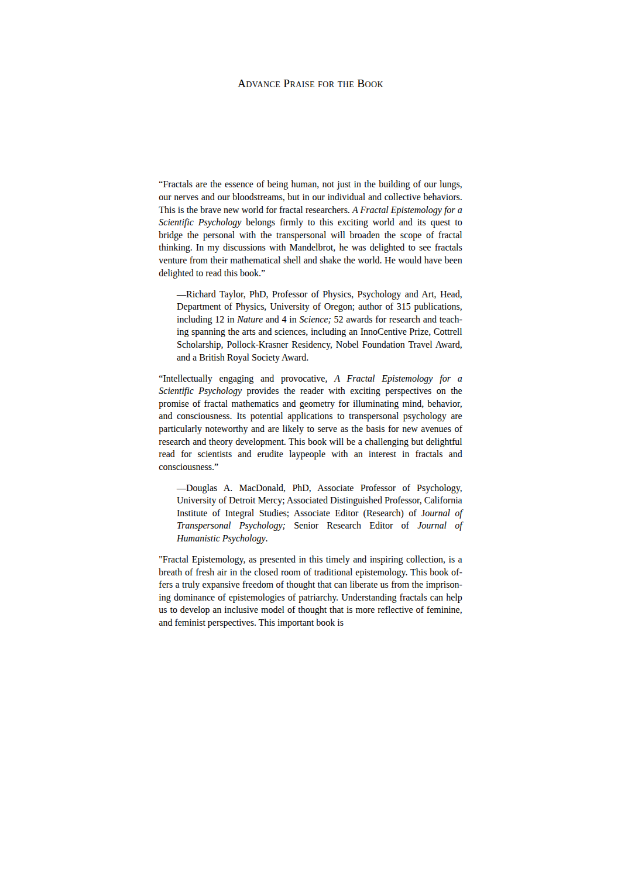Advance Praise for the Book
“Fractals are the essence of being human, not just in the building of our lungs, our nerves and our bloodstreams, but in our individual and collective behaviors. This is the brave new world for fractal researchers. A Fractal Epistemology for a Scientific Psychology belongs firmly to this exciting world and its quest to bridge the personal with the transpersonal will broaden the scope of fractal thinking. In my discussions with Mandelbrot, he was delighted to see fractals venture from their mathematical shell and shake the world. He would have been delighted to read this book.”
—Richard Taylor, PhD, Professor of Physics, Psychology and Art, Head, Department of Physics, University of Oregon; author of 315 publications, including 12 in Nature and 4 in Science; 52 awards for research and teaching spanning the arts and sciences, including an InnoCentive Prize, Cottrell Scholarship, Pollock-Krasner Residency, Nobel Foundation Travel Award, and a British Royal Society Award.
“Intellectually engaging and provocative, A Fractal Epistemology for a Scientific Psychology provides the reader with exciting perspectives on the promise of fractal mathematics and geometry for illuminating mind, behavior, and consciousness. Its potential applications to transpersonal psychology are particularly noteworthy and are likely to serve as the basis for new avenues of research and theory development. This book will be a challenging but delightful read for scientists and erudite laypeople with an interest in fractals and consciousness.”
—Douglas A. MacDonald, PhD, Associate Professor of Psychology, University of Detroit Mercy; Associated Distinguished Professor, California Institute of Integral Studies; Associate Editor (Research) of Journal of Transpersonal Psychology; Senior Research Editor of Journal of Humanistic Psychology.
"Fractal Epistemology, as presented in this timely and inspiring collection, is a breath of fresh air in the closed room of traditional epistemology. This book offers a truly expansive freedom of thought that can liberate us from the imprisoning dominance of epistemologies of patriarchy. Understanding fractals can help us to develop an inclusive model of thought that is more reflective of feminine, and feminist perspectives. This important book is